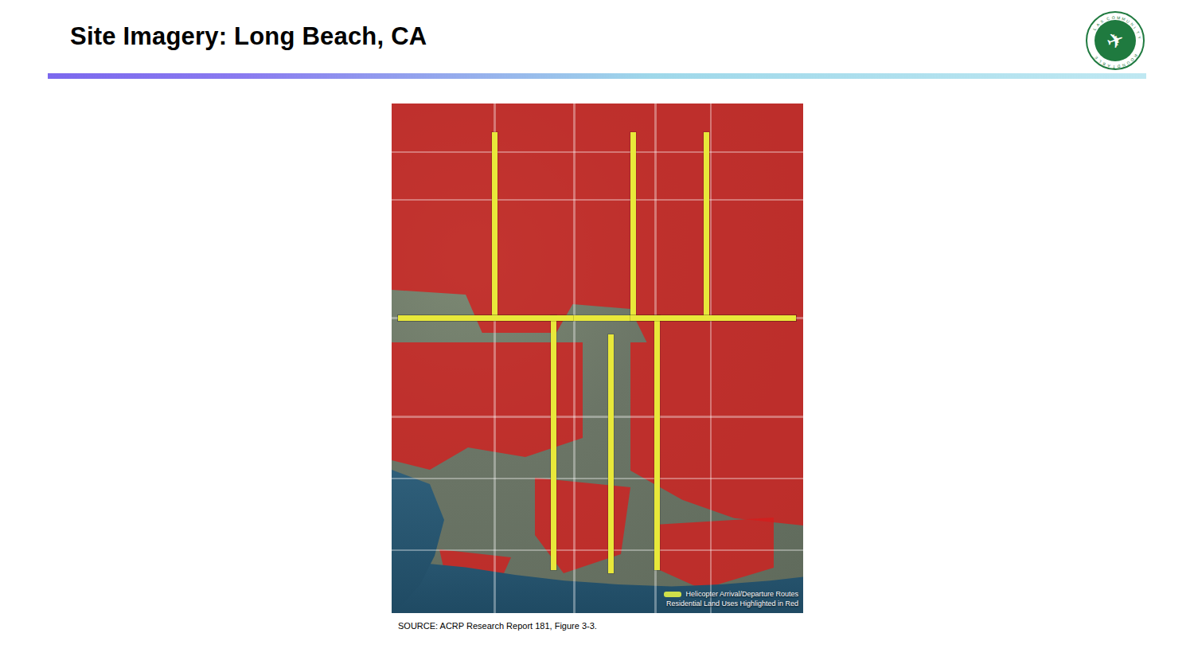Site Imagery: Long Beach, CA
L A X C O M M U N I T Y R O U N D T A B L E
✈
Helicopter Arrival/Departure Routes
Residential Land Uses Highlighted in Red
SOURCE: ACRP Research Report 181, Figure 3-3.